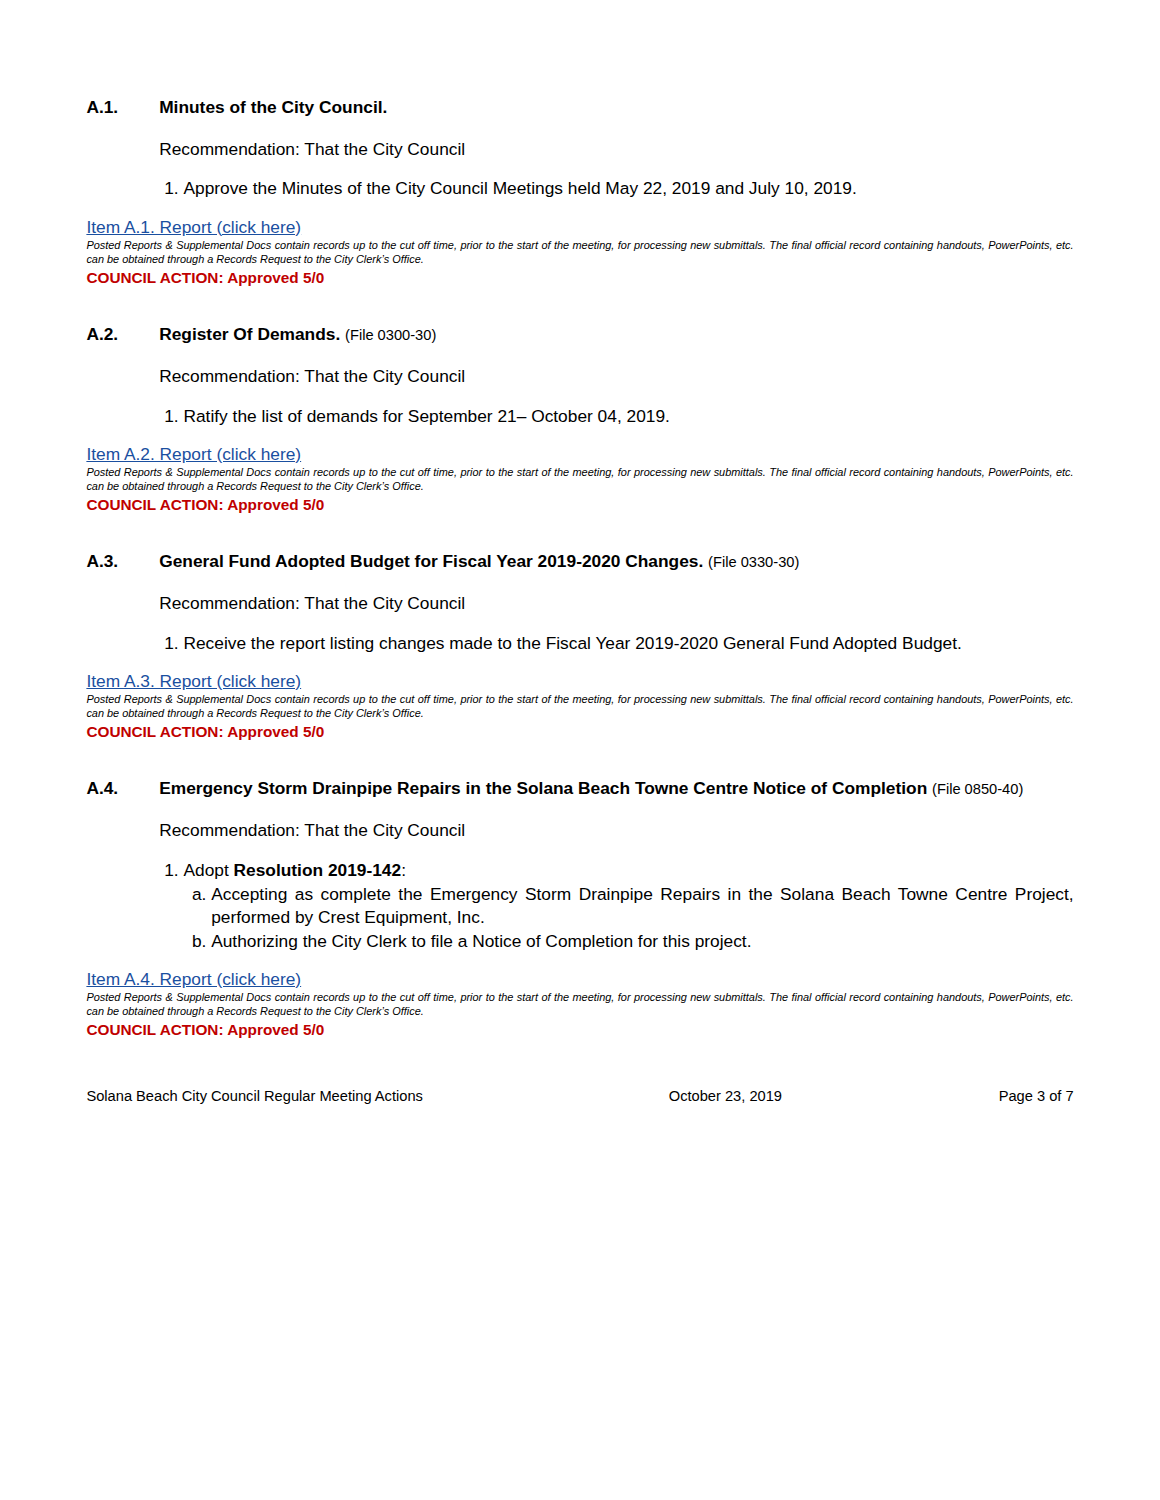A.1. Minutes of the City Council.
Recommendation: That the City Council
Approve the Minutes of the City Council Meetings held May 22, 2019 and July 10, 2019.
Item A.1. Report (click here)
Posted Reports & Supplemental Docs contain records up to the cut off time, prior to the start of the meeting, for processing new submittals. The final official record containing handouts, PowerPoints, etc. can be obtained through a Records Request to the City Clerk’s Office.
COUNCIL ACTION: Approved 5/0
A.2. Register Of Demands. (File 0300-30)
Recommendation: That the City Council
Ratify the list of demands for September 21– October 04, 2019.
Item A.2. Report (click here)
Posted Reports & Supplemental Docs contain records up to the cut off time, prior to the start of the meeting, for processing new submittals. The final official record containing handouts, PowerPoints, etc. can be obtained through a Records Request to the City Clerk’s Office.
COUNCIL ACTION: Approved 5/0
A.3. General Fund Adopted Budget for Fiscal Year 2019-2020 Changes. (File 0330-30)
Recommendation: That the City Council
Receive the report listing changes made to the Fiscal Year 2019-2020 General Fund Adopted Budget.
Item A.3. Report (click here)
Posted Reports & Supplemental Docs contain records up to the cut off time, prior to the start of the meeting, for processing new submittals. The final official record containing handouts, PowerPoints, etc. can be obtained through a Records Request to the City Clerk’s Office.
COUNCIL ACTION: Approved 5/0
A.4. Emergency Storm Drainpipe Repairs in the Solana Beach Towne Centre Notice of Completion (File 0850-40)
Recommendation: That the City Council
Adopt Resolution 2019-142:
Accepting as complete the Emergency Storm Drainpipe Repairs in the Solana Beach Towne Centre Project, performed by Crest Equipment, Inc.
Authorizing the City Clerk to file a Notice of Completion for this project.
Item A.4. Report (click here)
Posted Reports & Supplemental Docs contain records up to the cut off time, prior to the start of the meeting, for processing new submittals. The final official record containing handouts, PowerPoints, etc. can be obtained through a Records Request to the City Clerk’s Office.
COUNCIL ACTION: Approved 5/0
Solana Beach City Council Regular Meeting Actions
October 23, 2019
Page 3 of 7